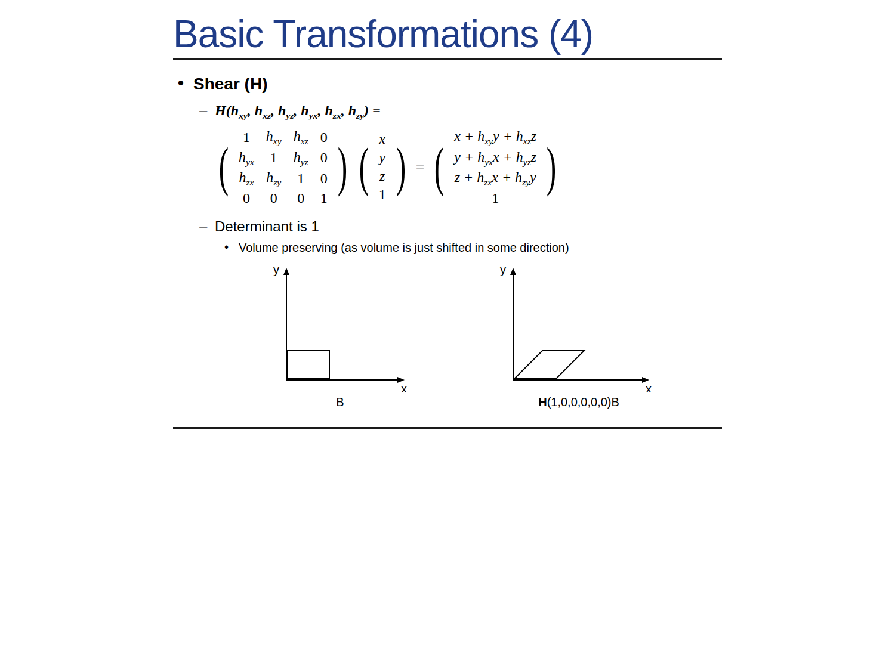Basic Transformations (4)
Shear (H)
H(hxy, hxz, hyz, hyx, hzx, hzy) =
(
| 1 | h xy | h xz | 0 |
| h yx | 1 | h yz | 0 |
| h zx | h zy | 1 | 0 |
| 0 | 0 | 0 | 1 |
) (
| x |
| y |
| z |
| 1 |
) = (
| x + h xy y + h xz z |
| y + h yx x + h yz z |
| z + h zx x + h zy y |
| 1 |
)
Determinant is 1
Volume preserving (as volume is just shifted in some direction)
y x
B
y x
H(1,0,0,0,0,0)B